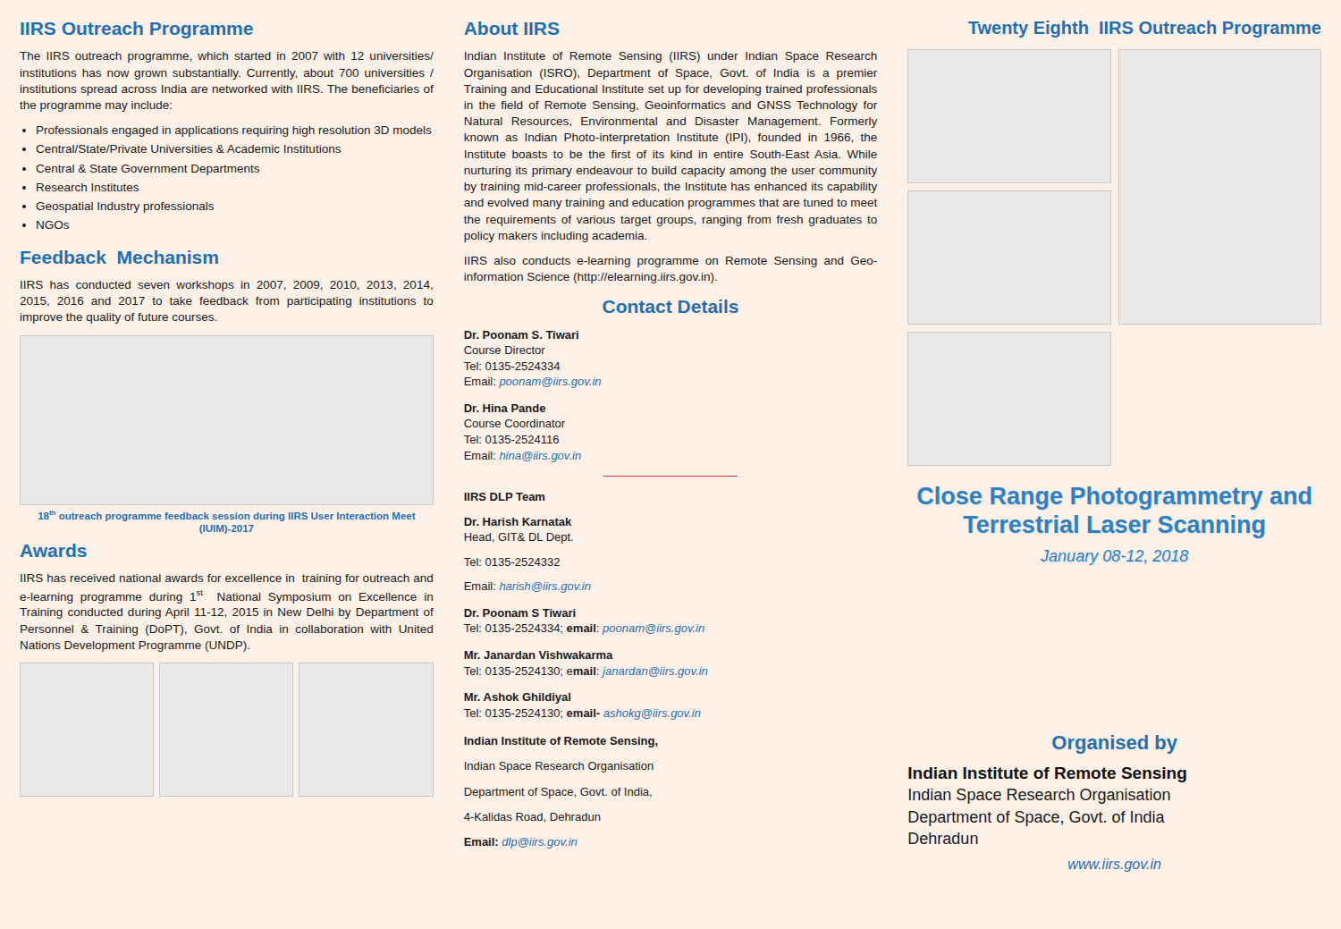IIRS Outreach Programme
The IIRS outreach programme, which started in 2007 with 12 universities/ institutions has now grown substantially. Currently, about 700 universities / institutions spread across India are networked with IIRS. The beneficiaries of the programme may include:
Professionals engaged in applications requiring high resolution 3D models
Central/State/Private Universities & Academic Institutions
Central & State Government Departments
Research Institutes
Geospatial Industry professionals
NGOs
Feedback Mechanism
IIRS has conducted seven workshops in 2007, 2009, 2010, 2013, 2014, 2015, 2016 and 2017 to take feedback from participating institutions to improve the quality of future courses.
18th outreach programme feedback session during IIRS User Interaction Meet (IUIM)-2017
Awards
IIRS has received national awards for excellence in training for outreach and e-learning programme during 1st National Symposium on Excellence in Training conducted during April 11-12, 2015 in New Delhi by Department of Personnel & Training (DoPT), Govt. of India in collaboration with United Nations Development Programme (UNDP).
About IIRS
Indian Institute of Remote Sensing (IIRS) under Indian Space Research Organisation (ISRO), Department of Space, Govt. of India is a premier Training and Educational Institute set up for developing trained professionals in the field of Remote Sensing, Geoinformatics and GNSS Technology for Natural Resources, Environmental and Disaster Management. Formerly known as Indian Photo-interpretation Institute (IPI), founded in 1966, the Institute boasts to be the first of its kind in entire South-East Asia. While nurturing its primary endeavour to build capacity among the user community by training mid-career professionals, the Institute has enhanced its capability and evolved many training and education programmes that are tuned to meet the requirements of various target groups, ranging from fresh graduates to policy makers including academia.
IIRS also conducts e-learning programme on Remote Sensing and Geo-information Science (http://elearning.iirs.gov.in).
Contact Details
Dr. Poonam S. Tiwari
Course Director
Tel: 0135-2524334
Email: poonam@iirs.gov.in
Dr. Hina Pande
Course Coordinator
Tel: 0135-2524116
Email: hina@iirs.gov.in
IIRS DLP Team
Dr. Harish Karnatak
Head, GIT& DL Dept.
Tel: 0135-2524332
Email: harish@iirs.gov.in
Dr. Poonam S Tiwari
Tel: 0135-2524334; email: poonam@iirs.gov.in
Mr. Janardan Vishwakarma
Tel: 0135-2524130; email: janardan@iirs.gov.in
Mr. Ashok Ghildiyal
Tel: 0135-2524130; email- ashokg@iirs.gov.in
Indian Institute of Remote Sensing,
Indian Space Research Organisation
Department of Space, Govt. of India,
4-Kalidas Road, Dehradun
Email: dlp@iirs.gov.in
Twenty Eighth IIRS Outreach Programme
Close Range Photogrammetry and Terrestrial Laser Scanning
January 08-12, 2018
Organised by
Indian Institute of Remote Sensing
Indian Space Research Organisation
Department of Space, Govt. of India
Dehradun
www.iirs.gov.in